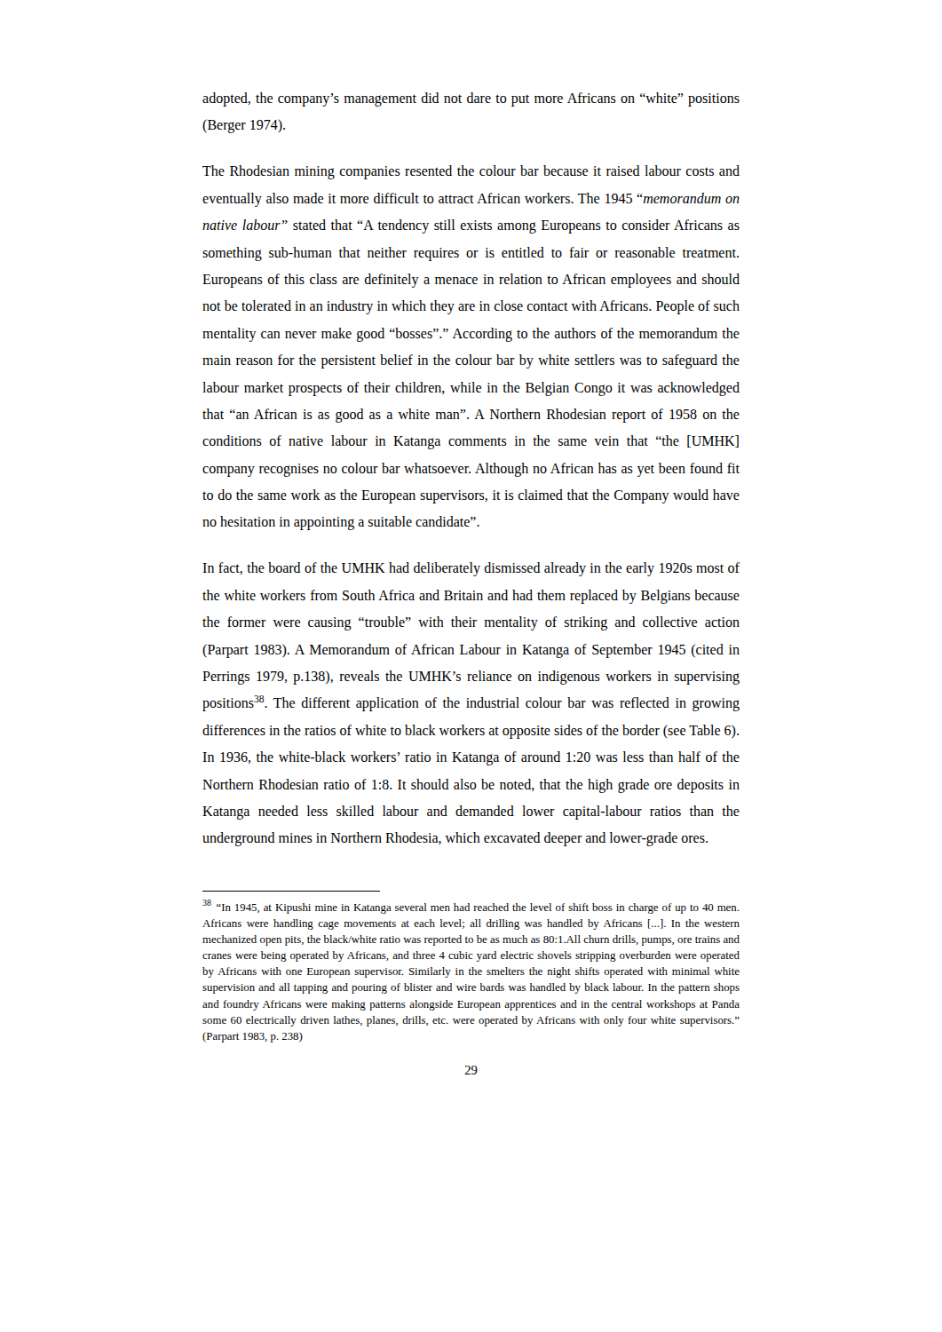adopted, the company’s management did not dare to put more Africans on “white” positions (Berger 1974).
The Rhodesian mining companies resented the colour bar because it raised labour costs and eventually also made it more difficult to attract African workers. The 1945 “memorandum on native labour” stated that “A tendency still exists among Europeans to consider Africans as something sub-human that neither requires or is entitled to fair or reasonable treatment. Europeans of this class are definitely a menace in relation to African employees and should not be tolerated in an industry in which they are in close contact with Africans. People of such mentality can never make good “bosses”.” According to the authors of the memorandum the main reason for the persistent belief in the colour bar by white settlers was to safeguard the labour market prospects of their children, while in the Belgian Congo it was acknowledged that “an African is as good as a white man”. A Northern Rhodesian report of 1958 on the conditions of native labour in Katanga comments in the same vein that “the [UMHK] company recognises no colour bar whatsoever. Although no African has as yet been found fit to do the same work as the European supervisors, it is claimed that the Company would have no hesitation in appointing a suitable candidate”.
In fact, the board of the UMHK had deliberately dismissed already in the early 1920s most of the white workers from South Africa and Britain and had them replaced by Belgians because the former were causing “trouble” with their mentality of striking and collective action (Parpart 1983). A Memorandum of African Labour in Katanga of September 1945 (cited in Perrings 1979, p.138), reveals the UMHK’s reliance on indigenous workers in supervising positions38. The different application of the industrial colour bar was reflected in growing differences in the ratios of white to black workers at opposite sides of the border (see Table 6). In 1936, the white-black workers’ ratio in Katanga of around 1:20 was less than half of the Northern Rhodesian ratio of 1:8. It should also be noted, that the high grade ore deposits in Katanga needed less skilled labour and demanded lower capital-labour ratios than the underground mines in Northern Rhodesia, which excavated deeper and lower-grade ores.
38 “In 1945, at Kipushi mine in Katanga several men had reached the level of shift boss in charge of up to 40 men. Africans were handling cage movements at each level; all drilling was handled by Africans [...]. In the western mechanized open pits, the black/white ratio was reported to be as much as 80:1.All churn drills, pumps, ore trains and cranes were being operated by Africans, and three 4 cubic yard electric shovels stripping overburden were operated by Africans with one European supervisor. Similarly in the smelters the night shifts operated with minimal white supervision and all tapping and pouring of blister and wire bards was handled by black labour. In the pattern shops and foundry Africans were making patterns alongside European apprentices and in the central workshops at Panda some 60 electrically driven lathes, planes, drills, etc. were operated by Africans with only four white supervisors.” (Parpart 1983, p. 238)
29